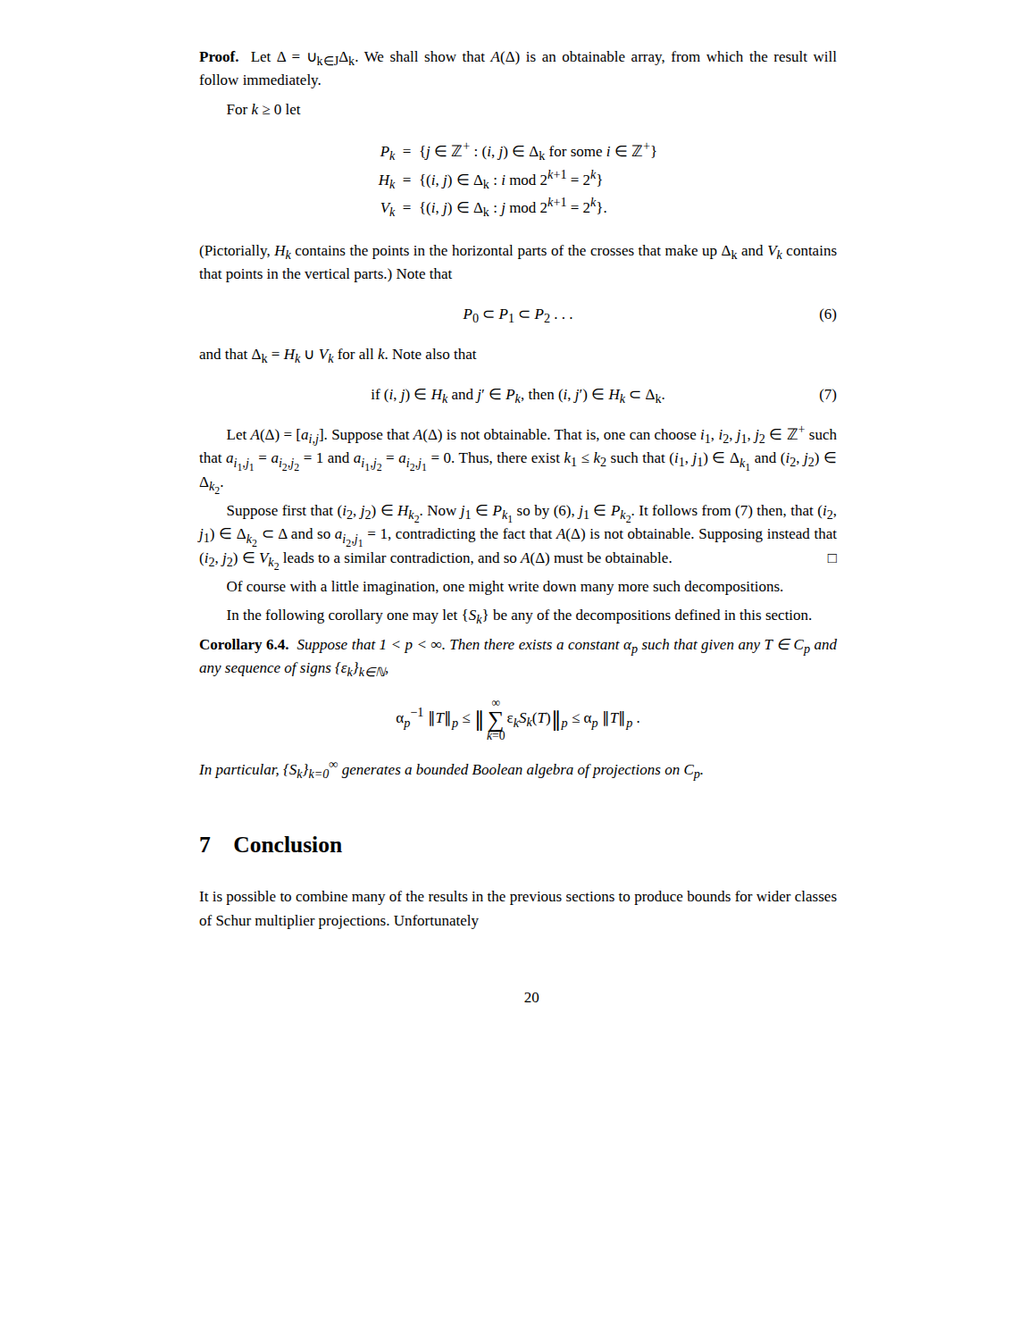Proof. Let Δ = ∪k∈JΔk. We shall show that A(Δ) is an obtainable array, from which the result will follow immediately.
For k ≥ 0 let
| P k | = | { j ∈ ℤ + : ( i , j ) ∈ Δ k for some i ∈ ℤ + } |
| H k | = | {( i , j ) ∈ Δ k : i mod 2 k +1 = 2 k } |
| V k | = | {( i , j ) ∈ Δ k : j mod 2 k +1 = 2 k }. |
(Pictorially, Hk contains the points in the horizontal parts of the crosses that make up Δk and Vk contains that points in the vertical parts.) Note that
P0 ⊂ P1 ⊂ P2 . . . (6)
and that Δk = Hk ∪ Vk for all k. Note also that
if (i, j) ∈ Hk and j′ ∈ Pk, then (i, j′) ∈ Hk ⊂ Δk. (7)
Let A(Δ) = [ai,j]. Suppose that A(Δ) is not obtainable. That is, one can choose i1, i2, j1, j2 ∈ ℤ+ such that ai1,j1 = ai2,j2 = 1 and ai1,j2 = ai2,j1 = 0. Thus, there exist k1 ≤ k2 such that (i1, j1) ∈ Δk1 and (i2, j2) ∈ Δk2.
Suppose first that (i2, j2) ∈ Hk2. Now j1 ∈ Pk1 so by (6), j1 ∈ Pk2. It follows from (7) then, that (i2, j1) ∈ Δk2 ⊂ Δ and so ai2,j1 = 1, contradicting the fact that A(Δ) is not obtainable. Supposing instead that (i2, j2) ∈ Vk2 leads to a similar contradiction, and so A(Δ) must be obtainable.□
Of course with a little imagination, one might write down many more such decompositions.
In the following corollary one may let {Sk} be any of the decompositions defined in this section.
Corollary 6.4. Suppose that 1 < p < ∞. Then there exists a constant αp such that given any T ∈ Cp and any sequence of signs {εk}k∈ℕ,
αp−1 ∥T∥p ≤ ∥∞∑k=0εkSk(T)∥p ≤ αp ∥T∥p .
In particular, {Sk}k=0∞ generates a bounded Boolean algebra of projections on Cp.
7 Conclusion
It is possible to combine many of the results in the previous sections to produce bounds for wider classes of Schur multiplier projections. Unfortunately
20